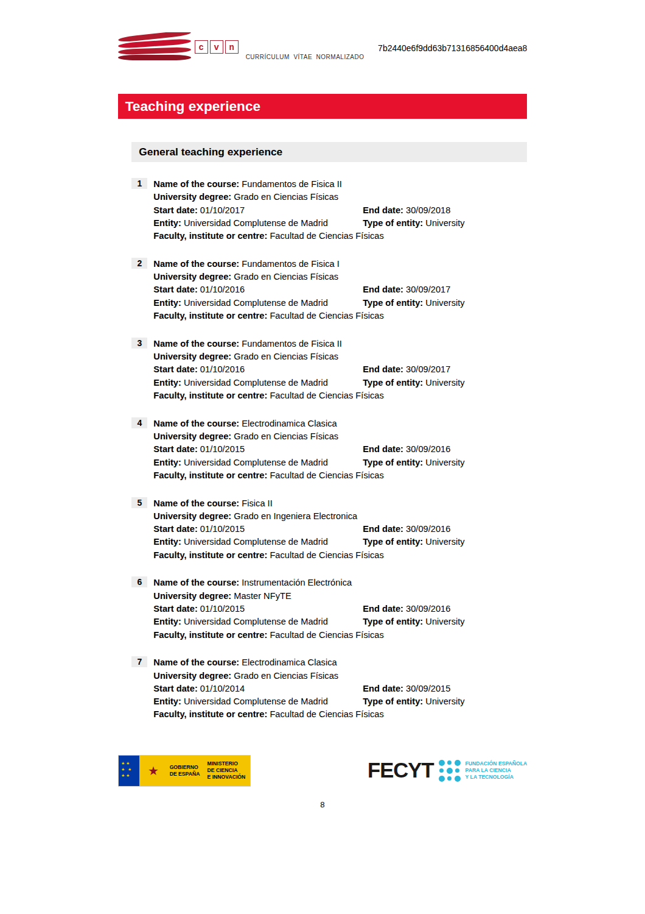cvn
CURRÍCULUM VÍTAE NORMALIZADO
7b2440e6f9dd63b71316856400d4aea8
Teaching experience
General teaching experience
1
Name of the course: Fundamentos de Fisica II
University degree: Grado en Ciencias Físicas
Start date: 01/10/2017
End date: 30/09/2018
Entity: Universidad Complutense de Madrid
Type of entity: University
Faculty, institute or centre: Facultad de Ciencias Físicas
2
Name of the course: Fundamentos de Fisica I
University degree: Grado en Ciencias Físicas
Start date: 01/10/2016
End date: 30/09/2017
Entity: Universidad Complutense de Madrid
Type of entity: University
Faculty, institute or centre: Facultad de Ciencias Físicas
3
Name of the course: Fundamentos de Fisica II
University degree: Grado en Ciencias Físicas
Start date: 01/10/2016
End date: 30/09/2017
Entity: Universidad Complutense de Madrid
Type of entity: University
Faculty, institute or centre: Facultad de Ciencias Físicas
4
Name of the course: Electrodinamica Clasica
University degree: Grado en Ciencias Físicas
Start date: 01/10/2015
End date: 30/09/2016
Entity: Universidad Complutense de Madrid
Type of entity: University
Faculty, institute or centre: Facultad de Ciencias Físicas
5
Name of the course: Fisica II
University degree: Grado en Ingeniera Electronica
Start date: 01/10/2015
End date: 30/09/2016
Entity: Universidad Complutense de Madrid
Type of entity: University
Faculty, institute or centre: Facultad de Ciencias Físicas
6
Name of the course: Instrumentación Electrónica
University degree: Master NFyTE
Start date: 01/10/2015
End date: 30/09/2016
Entity: Universidad Complutense de Madrid
Type of entity: University
Faculty, institute or centre: Facultad de Ciencias Físicas
7
Name of the course: Electrodinamica Clasica
University degree: Grado en Ciencias Físicas
Start date: 01/10/2014
End date: 30/09/2015
Entity: Universidad Complutense de Madrid
Type of entity: University
Faculty, institute or centre: Facultad de Ciencias Físicas
★
GOBIERNO DE ESPAÑA
MINISTERIO DE CIENCIA E INNOVACIÓN
FECYT FUNDACIÓN ESPAÑOLA
PARA LA CIENCIA
Y LA TECNOLOGÍA
8